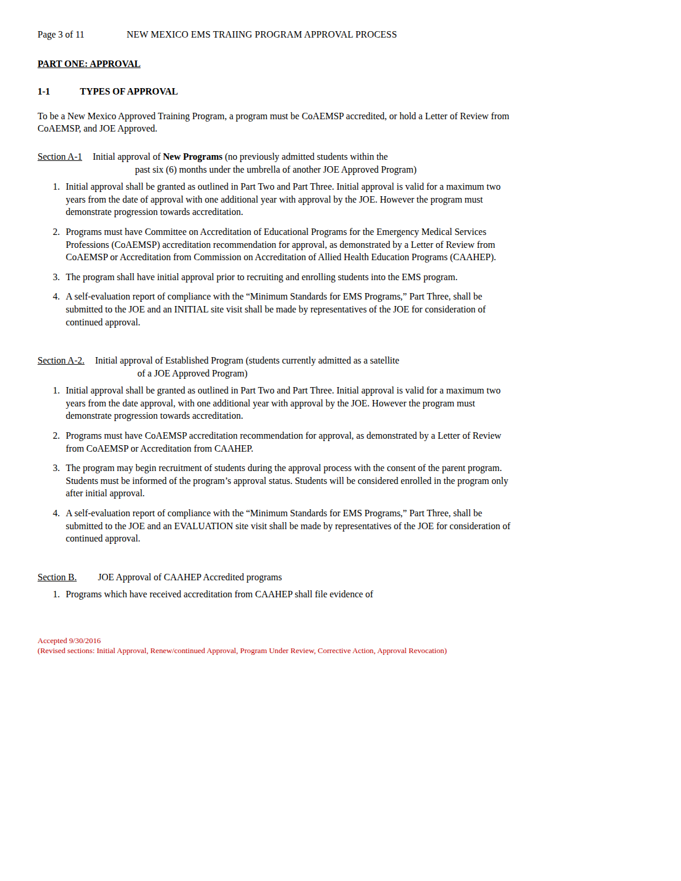Page 3 of 11 NEW MEXICO EMS TRAIING PROGRAM APPROVAL PROCESS
PART ONE: APPROVAL
1-1 TYPES OF APPROVAL
To be a New Mexico Approved Training Program, a program must be CoAEMSP accredited, or hold a Letter of Review from CoAEMSP, and JOE Approved.
Section A-1 Initial approval of New Programs (no previously admitted students within the past six (6) months under the umbrella of another JOE Approved Program)
Initial approval shall be granted as outlined in Part Two and Part Three. Initial approval is valid for a maximum two years from the date of approval with one additional year with approval by the JOE. However the program must demonstrate progression towards accreditation.
Programs must have Committee on Accreditation of Educational Programs for the Emergency Medical Services Professions (CoAEMSP) accreditation recommendation for approval, as demonstrated by a Letter of Review from CoAEMSP or Accreditation from Commission on Accreditation of Allied Health Education Programs (CAAHEP).
The program shall have initial approval prior to recruiting and enrolling students into the EMS program.
A self-evaluation report of compliance with the “Minimum Standards for EMS Programs,” Part Three, shall be submitted to the JOE and an INITIAL site visit shall be made by representatives of the JOE for consideration of continued approval.
Section A-2. Initial approval of Established Program (students currently admitted as a satellite of a JOE Approved Program)
Initial approval shall be granted as outlined in Part Two and Part Three. Initial approval is valid for a maximum two years from the date approval, with one additional year with approval by the JOE. However the program must demonstrate progression towards accreditation.
Programs must have CoAEMSP accreditation recommendation for approval, as demonstrated by a Letter of Review from CoAEMSP or Accreditation from CAAHEP.
The program may begin recruitment of students during the approval process with the consent of the parent program. Students must be informed of the program’s approval status. Students will be considered enrolled in the program only after initial approval.
A self-evaluation report of compliance with the “Minimum Standards for EMS Programs,” Part Three, shall be submitted to the JOE and an EVALUATION site visit shall be made by representatives of the JOE for consideration of continued approval.
Section B. JOE Approval of CAAHEP Accredited programs
Programs which have received accreditation from CAAHEP shall file evidence of
Accepted 9/30/2016 (Revised sections: Initial Approval, Renew/continued Approval, Program Under Review, Corrective Action, Approval Revocation)